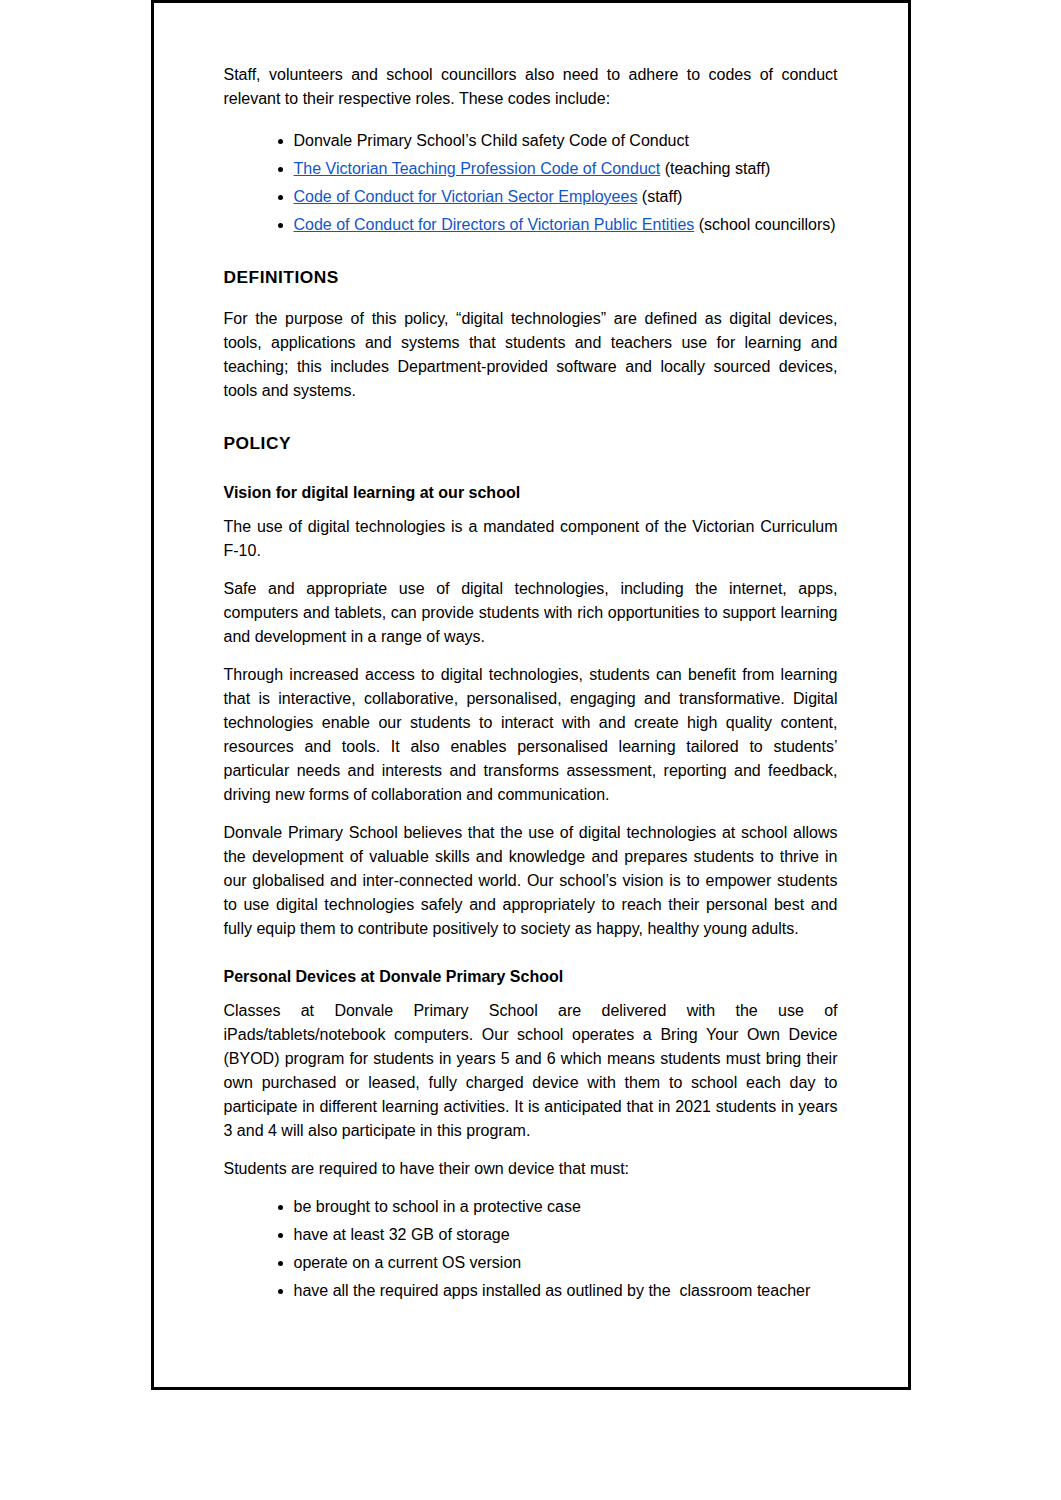Staff, volunteers and school councillors also need to adhere to codes of conduct relevant to their respective roles. These codes include:
Donvale Primary School’s Child safety Code of Conduct
The Victorian Teaching Profession Code of Conduct (teaching staff)
Code of Conduct for Victorian Sector Employees (staff)
Code of Conduct for Directors of Victorian Public Entities (school councillors)
DEFINITIONS
For the purpose of this policy, “digital technologies” are defined as digital devices, tools, applications and systems that students and teachers use for learning and teaching; this includes Department-provided software and locally sourced devices, tools and systems.
POLICY
Vision for digital learning at our school
The use of digital technologies is a mandated component of the Victorian Curriculum F-10.
Safe and appropriate use of digital technologies, including the internet, apps, computers and tablets, can provide students with rich opportunities to support learning and development in a range of ways.
Through increased access to digital technologies, students can benefit from learning that is interactive, collaborative, personalised, engaging and transformative. Digital technologies enable our students to interact with and create high quality content, resources and tools. It also enables personalised learning tailored to students’ particular needs and interests and transforms assessment, reporting and feedback, driving new forms of collaboration and communication.
Donvale Primary School believes that the use of digital technologies at school allows the development of valuable skills and knowledge and prepares students to thrive in our globalised and inter-connected world. Our school’s vision is to empower students to use digital technologies safely and appropriately to reach their personal best and fully equip them to contribute positively to society as happy, healthy young adults.
Personal Devices at Donvale Primary School
Classes at Donvale Primary School are delivered with the use of iPads/tablets/notebook computers. Our school operates a Bring Your Own Device (BYOD) program for students in years 5 and 6 which means students must bring their own purchased or leased, fully charged device with them to school each day to participate in different learning activities. It is anticipated that in 2021 students in years 3 and 4 will also participate in this program.
Students are required to have their own device that must:
be brought to school in a protective case
have at least 32 GB of storage
operate on a current OS version
have all the required apps installed as outlined by the classroom teacher